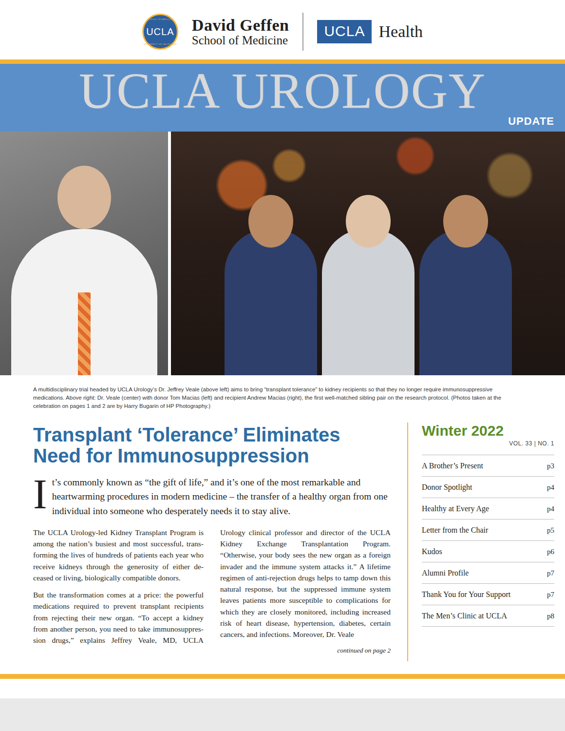UCLA
David Geffen
School of Medicine
UCLA Health
UCLA UROLOGY
UPDATE
A multidisciplinary trial headed by UCLA Urology’s Dr. Jeffrey Veale (above left) aims to bring “transplant tolerance” to kidney recipients so that they no longer require immunosuppressive medications. Above right: Dr. Veale (center) with donor Tom Macias (left) and recipient Andrew Macias (right), the first well-matched sibling pair on the research protocol. (Photos taken at the celebration on pages 1 and 2 are by Harry Bugarin of HP Photography.)
Transplant ‘Tolerance’ Eliminates
Need for Immunosuppression
It’s commonly known as “the gift of life,” and it’s one of the most remarkable and heartwarming procedures in modern medicine – the transfer of a healthy organ from one individual into someone who desperately needs it to stay alive.
The UCLA Urology-led Kidney Transplant Program is among the nation’s busiest and most successful, transforming the lives of hundreds of patients each year who receive kidneys through the generosity of either deceased or living, biologically compatible donors.
But the transformation comes at a price: the powerful medications required to prevent transplant recipients from rejecting their new organ. “To accept a kidney from another person, you need to take immunosuppression drugs,” explains Jeffrey Veale, MD, UCLA Urology clinical professor and director of the UCLA Kidney Exchange Transplantation Program. “Otherwise, your body sees the new organ as a foreign invader and the immune system attacks it.” A lifetime regimen of anti-rejection drugs helps to tamp down this natural response, but the suppressed immune system leaves patients more susceptible to complications for which they are closely monitored, including increased risk of heart disease, hypertension, diabetes, certain cancers, and infections. Moreover, Dr. Veale
continued on page 2
Winter 2022
VOL. 33 | NO. 1
A Brother’s Present p3
Donor Spotlight p4
Healthy at Every Age p4
Letter from the Chair p5
Kudos p6
Alumni Profile p7
Thank You for Your Support p7
The Men’s Clinic at UCLA p8